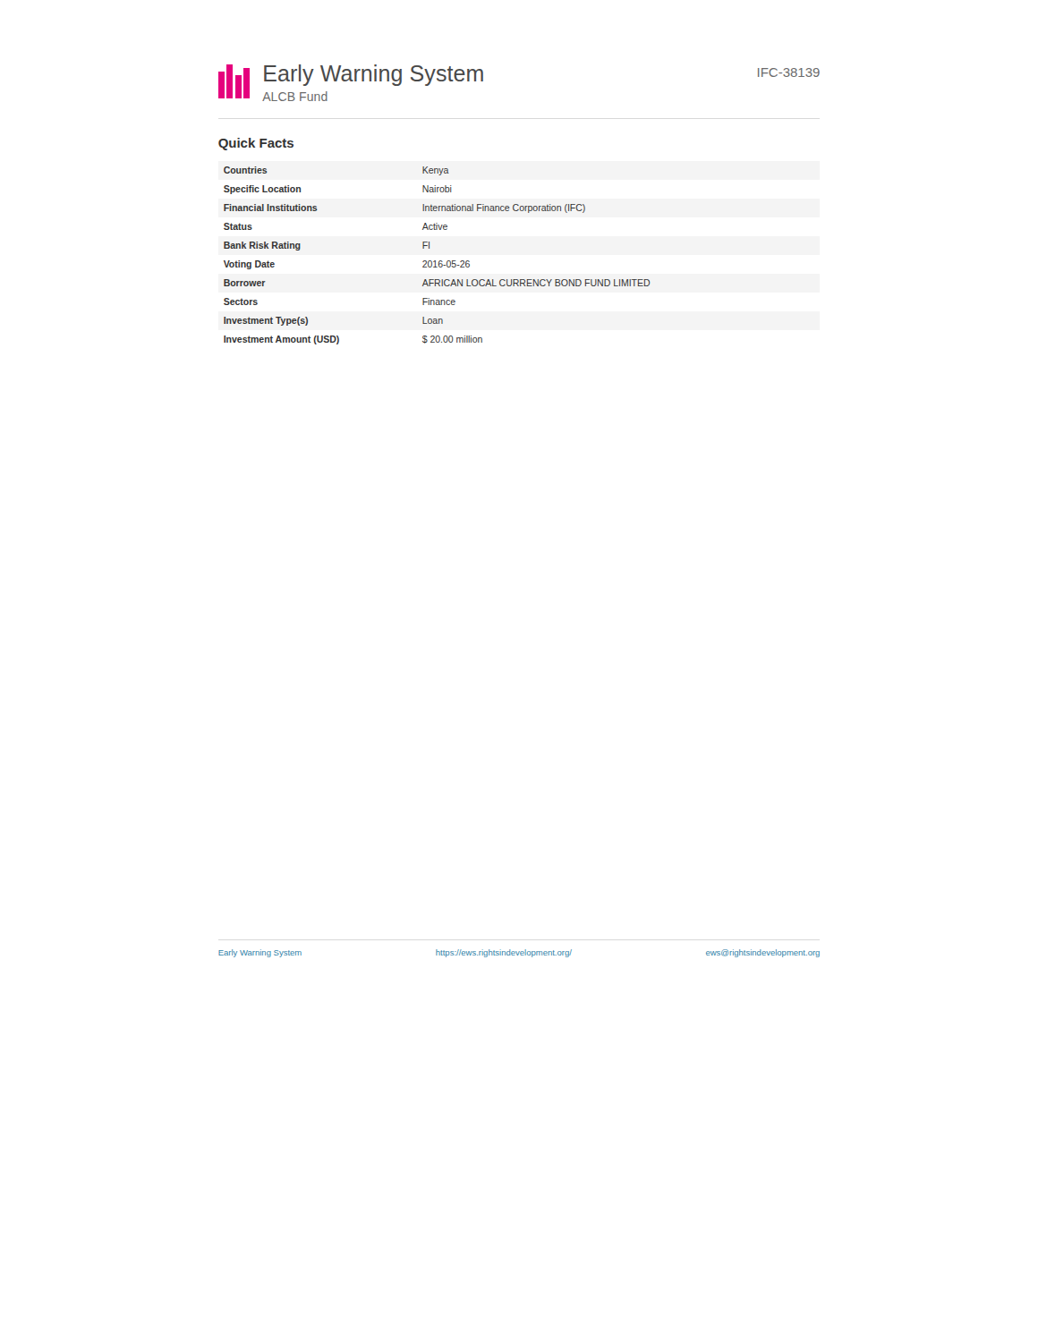Early Warning System
ALCB Fund
IFC-38139
Quick Facts
| Countries | Kenya |
| Specific Location | Nairobi |
| Financial Institutions | International Finance Corporation (IFC) |
| Status | Active |
| Bank Risk Rating | FI |
| Voting Date | 2016-05-26 |
| Borrower | AFRICAN LOCAL CURRENCY BOND FUND LIMITED |
| Sectors | Finance |
| Investment Type(s) | Loan |
| Investment Amount (USD) | $ 20.00 million |
Early Warning System
https://ews.rightsindevelopment.org/
ews@rightsindevelopment.org